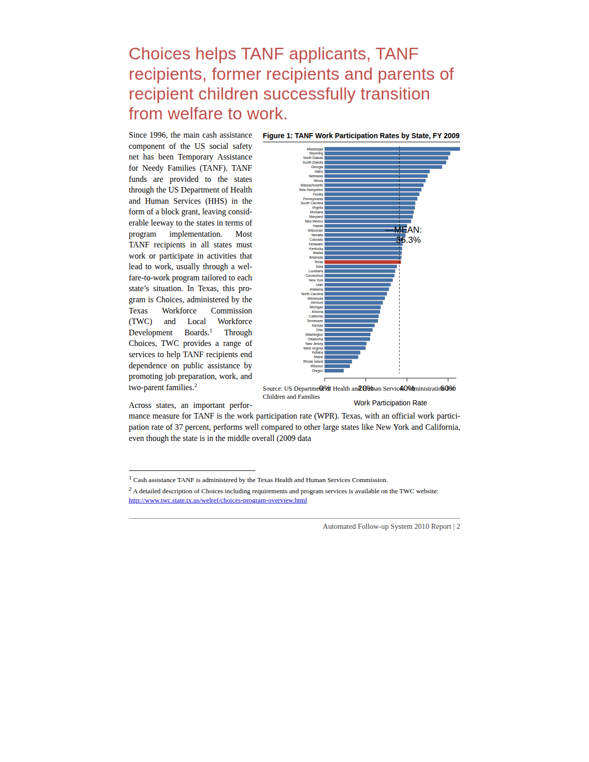Choices helps TANF applicants, TANF recipients, former recipients and parents of recipient children successfully transition from welfare to work.
Figure 1: TANF Work Participation Rates by State, FY 2009
Mississippi Wyoming North Dakota South Dakota Georgia Idaho Nebraska Illinois Massachusetts New Hampshire Florida Pennsylvania South Carolina Virginia Montana Maryland New Mexico Hawaii Wisconsin Nevada Colorado Delaware Kentucky Alaska Arkansas Texas Iowa Louisiana Connecticut New York Utah Alabama North Carolina Minnesota Vermont Michigan Arizona California Tennessee Kansas Ohio Washington Oklahoma New Jersey West Virginia Indiana Maine Rhode Island Missouri Oregon 0% 20% 40% 60% Work Participation Rate
—MEAN:
36.3%
Source: US Department of Health and Human Services Administration for Children and Families
Since 1996, the main cash assistance component of the US social safety net has been Temporary Assistance for Needy Families (TANF). TANF funds are provided to the states through the US Department of Health and Human Services (HHS) in the form of a block grant, leaving considerable leeway to the states in terms of program implementation. Most TANF recipients in all states must work or participate in activities that lead to work, usually through a welfare-to-work program tailored to each state’s situation. In Texas, this program is Choices, administered by the Texas Workforce Commission (TWC) and Local Workforce Development Boards.1 Through Choices, TWC provides a range of services to help TANF recipients end dependence on public assistance by promoting job preparation, work, and two-parent families.2
Across states, an important performance measure for TANF is the work participation rate (WPR). Texas, with an official work participation rate of 37 percent, performs well compared to other large states like New York and California, even though the state is in the middle overall (2009 data
1 Cash assistance TANF is administered by the Texas Health and Human Services Commission.
2 A detailed description of Choices including requirements and program services is available on the TWC website: http://www.twc.state.tx.us/welref/choices-program-overview.html
Automated Follow-up System 2010 Report | 2